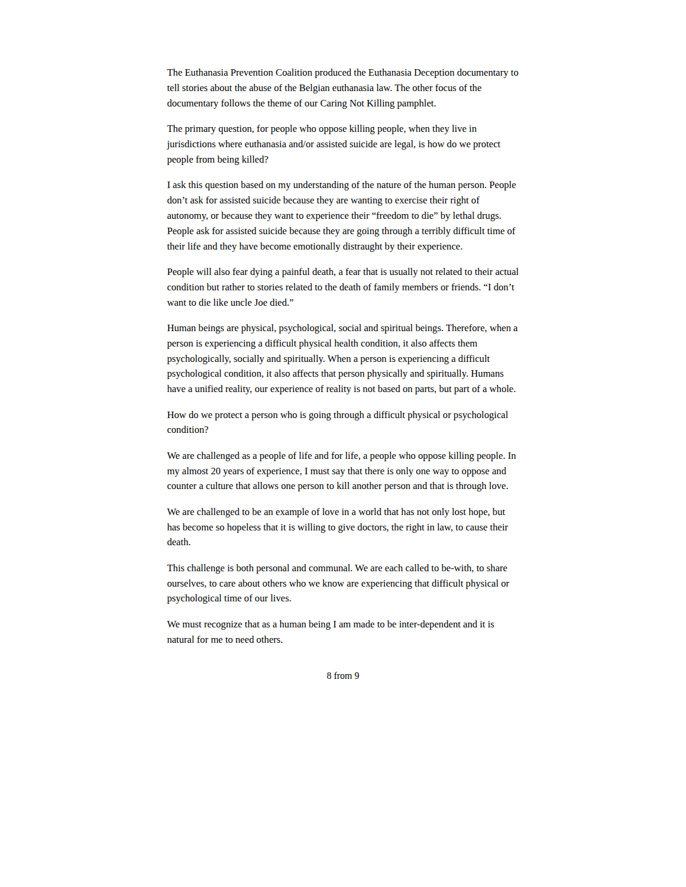The Euthanasia Prevention Coalition produced the Euthanasia Deception documentary to tell stories about the abuse of the Belgian euthanasia law. The other focus of the documentary follows the theme of our Caring Not Killing pamphlet.
The primary question, for people who oppose killing people, when they live in jurisdictions where euthanasia and/or assisted suicide are legal, is how do we protect people from being killed?
I ask this question based on my understanding of the nature of the human person. People don’t ask for assisted suicide because they are wanting to exercise their right of autonomy, or because they want to experience their “freedom to die” by lethal drugs. People ask for assisted suicide because they are going through a terribly difficult time of their life and they have become emotionally distraught by their experience.
People will also fear dying a painful death, a fear that is usually not related to their actual condition but rather to stories related to the death of family members or friends. “I don’t want to die like uncle Joe died.”
Human beings are physical, psychological, social and spiritual beings. Therefore, when a person is experiencing a difficult physical health condition, it also affects them psychologically, socially and spiritually. When a person is experiencing a difficult psychological condition, it also affects that person physically and spiritually. Humans have a unified reality, our experience of reality is not based on parts, but part of a whole.
How do we protect a person who is going through a difficult physical or psychological condition?
We are challenged as a people of life and for life, a people who oppose killing people. In my almost 20 years of experience, I must say that there is only one way to oppose and counter a culture that allows one person to kill another person and that is through love.
We are challenged to be an example of love in a world that has not only lost hope, but has become so hopeless that it is willing to give doctors, the right in law, to cause their death.
This challenge is both personal and communal. We are each called to be-with, to share ourselves, to care about others who we know are experiencing that difficult physical or psychological time of our lives.
We must recognize that as a human being I am made to be inter-dependent and it is natural for me to need others.
8 from 9